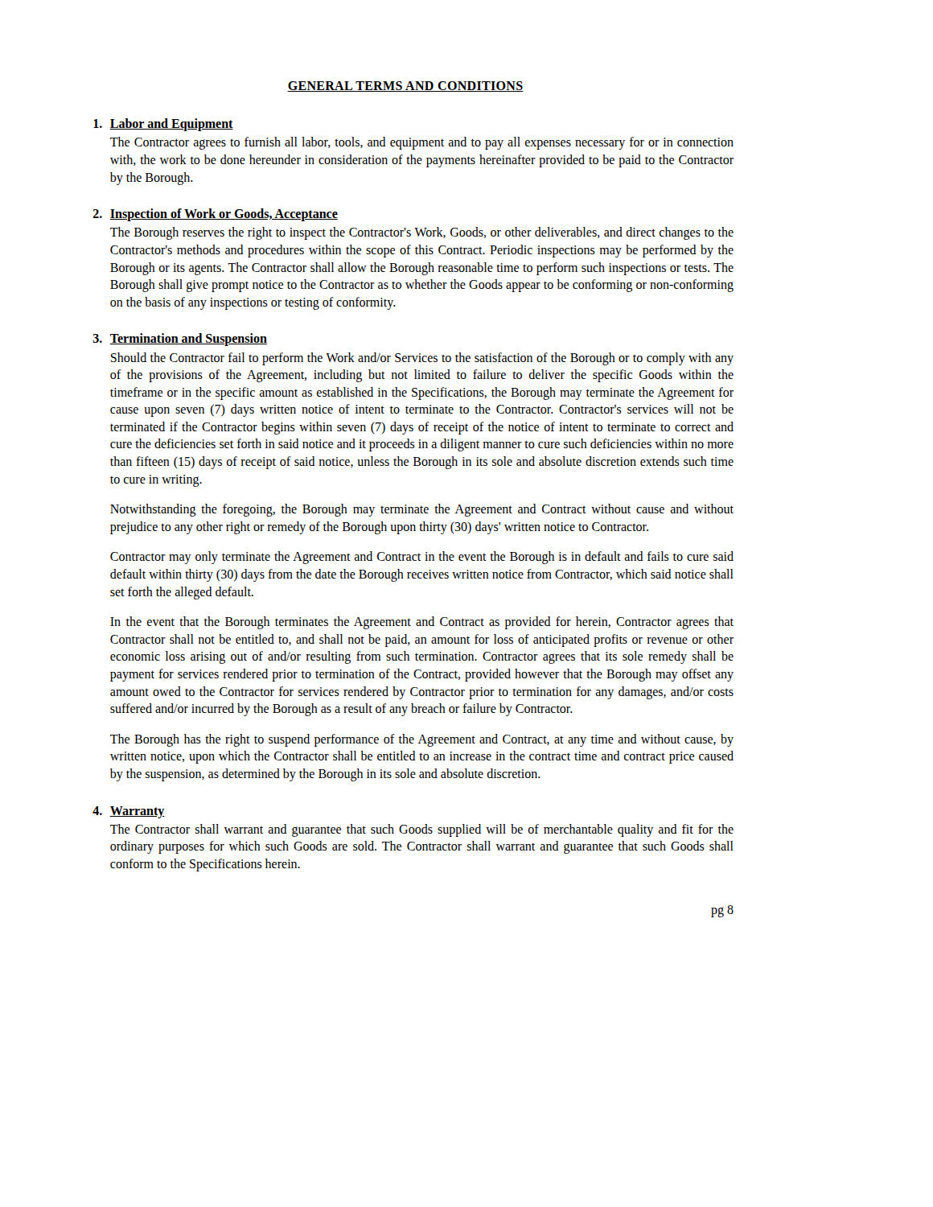GENERAL TERMS AND CONDITIONS
Labor and Equipment
The Contractor agrees to furnish all labor, tools, and equipment and to pay all expenses necessary for or in connection with, the work to be done hereunder in consideration of the payments hereinafter provided to be paid to the Contractor by the Borough.
Inspection of Work or Goods, Acceptance
The Borough reserves the right to inspect the Contractor's Work, Goods, or other deliverables, and direct changes to the Contractor's methods and procedures within the scope of this Contract. Periodic inspections may be performed by the Borough or its agents. The Contractor shall allow the Borough reasonable time to perform such inspections or tests. The Borough shall give prompt notice to the Contractor as to whether the Goods appear to be conforming or non-conforming on the basis of any inspections or testing of conformity.
Termination and Suspension
Should the Contractor fail to perform the Work and/or Services to the satisfaction of the Borough or to comply with any of the provisions of the Agreement, including but not limited to failure to deliver the specific Goods within the timeframe or in the specific amount as established in the Specifications, the Borough may terminate the Agreement for cause upon seven (7) days written notice of intent to terminate to the Contractor. Contractor's services will not be terminated if the Contractor begins within seven (7) days of receipt of the notice of intent to terminate to correct and cure the deficiencies set forth in said notice and it proceeds in a diligent manner to cure such deficiencies within no more than fifteen (15) days of receipt of said notice, unless the Borough in its sole and absolute discretion extends such time to cure in writing.
Notwithstanding the foregoing, the Borough may terminate the Agreement and Contract without cause and without prejudice to any other right or remedy of the Borough upon thirty (30) days' written notice to Contractor.
Contractor may only terminate the Agreement and Contract in the event the Borough is in default and fails to cure said default within thirty (30) days from the date the Borough receives written notice from Contractor, which said notice shall set forth the alleged default.
In the event that the Borough terminates the Agreement and Contract as provided for herein, Contractor agrees that Contractor shall not be entitled to, and shall not be paid, an amount for loss of anticipated profits or revenue or other economic loss arising out of and/or resulting from such termination. Contractor agrees that its sole remedy shall be payment for services rendered prior to termination of the Contract, provided however that the Borough may offset any amount owed to the Contractor for services rendered by Contractor prior to termination for any damages, and/or costs suffered and/or incurred by the Borough as a result of any breach or failure by Contractor.
The Borough has the right to suspend performance of the Agreement and Contract, at any time and without cause, by written notice, upon which the Contractor shall be entitled to an increase in the contract time and contract price caused by the suspension, as determined by the Borough in its sole and absolute discretion.
Warranty
The Contractor shall warrant and guarantee that such Goods supplied will be of merchantable quality and fit for the ordinary purposes for which such Goods are sold. The Contractor shall warrant and guarantee that such Goods shall conform to the Specifications herein.
pg 8